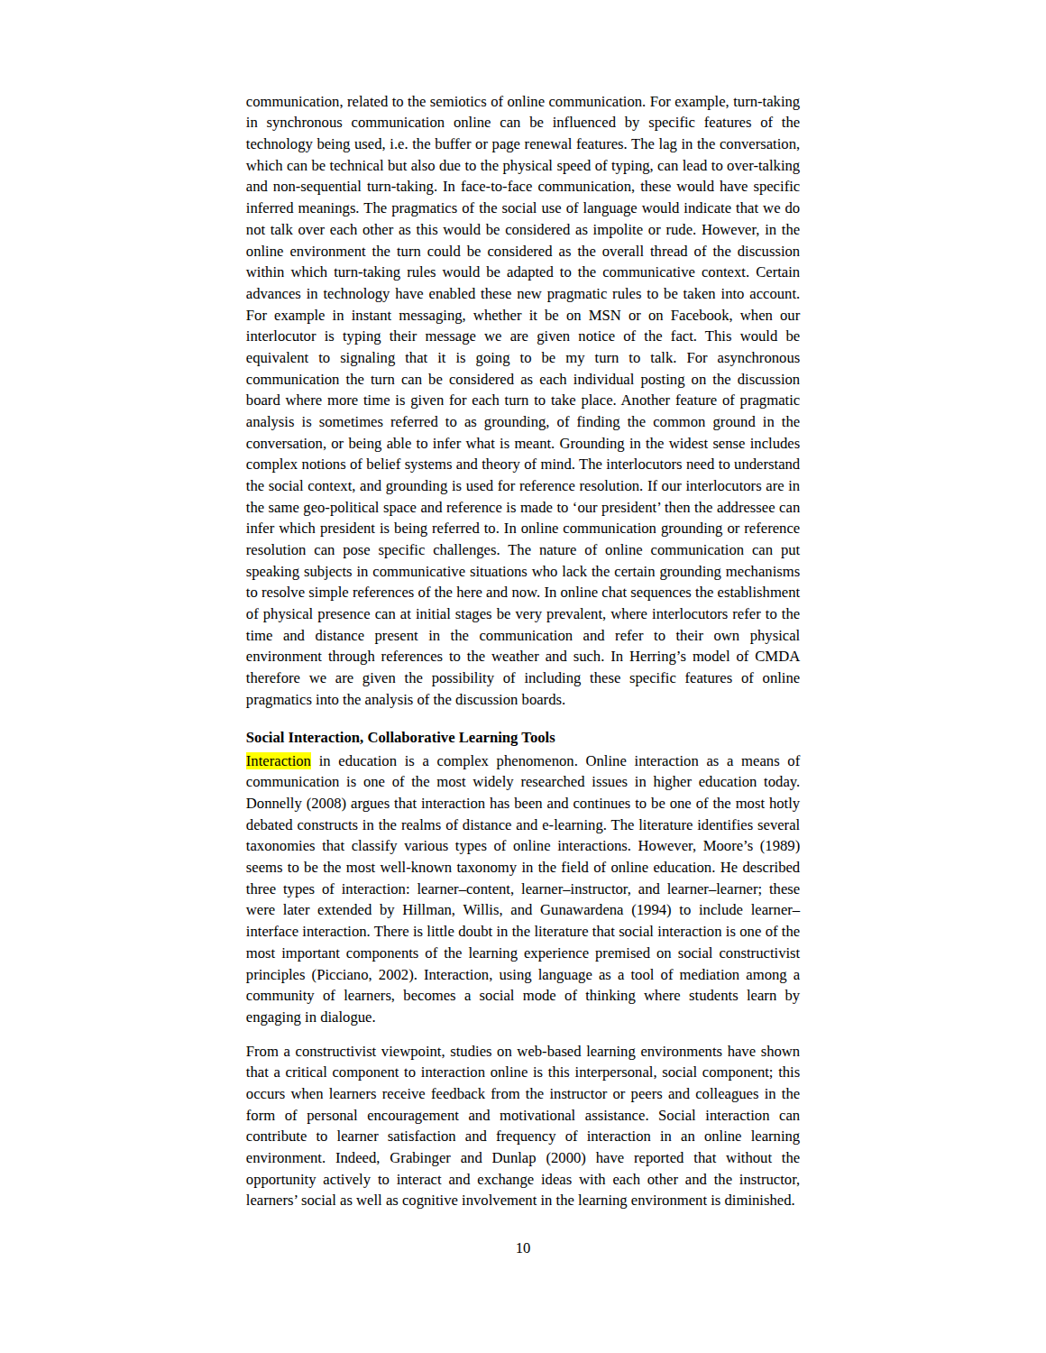communication, related to the semiotics of online communication. For example, turn-taking in synchronous communication online can be influenced by specific features of the technology being used, i.e. the buffer or page renewal features. The lag in the conversation, which can be technical but also due to the physical speed of typing, can lead to over-talking and non-sequential turn-taking. In face-to-face communication, these would have specific inferred meanings. The pragmatics of the social use of language would indicate that we do not talk over each other as this would be considered as impolite or rude. However, in the online environment the turn could be considered as the overall thread of the discussion within which turn-taking rules would be adapted to the communicative context. Certain advances in technology have enabled these new pragmatic rules to be taken into account. For example in instant messaging, whether it be on MSN or on Facebook, when our interlocutor is typing their message we are given notice of the fact. This would be equivalent to signaling that it is going to be my turn to talk. For asynchronous communication the turn can be considered as each individual posting on the discussion board where more time is given for each turn to take place. Another feature of pragmatic analysis is sometimes referred to as grounding, of finding the common ground in the conversation, or being able to infer what is meant. Grounding in the widest sense includes complex notions of belief systems and theory of mind. The interlocutors need to understand the social context, and grounding is used for reference resolution. If our interlocutors are in the same geo-political space and reference is made to ‘our president’ then the addressee can infer which president is being referred to. In online communication grounding or reference resolution can pose specific challenges. The nature of online communication can put speaking subjects in communicative situations who lack the certain grounding mechanisms to resolve simple references of the here and now. In online chat sequences the establishment of physical presence can at initial stages be very prevalent, where interlocutors refer to the time and distance present in the communication and refer to their own physical environment through references to the weather and such. In Herring’s model of CMDA therefore we are given the possibility of including these specific features of online pragmatics into the analysis of the discussion boards.
Social Interaction, Collaborative Learning Tools
Interaction in education is a complex phenomenon. Online interaction as a means of communication is one of the most widely researched issues in higher education today. Donnelly (2008) argues that interaction has been and continues to be one of the most hotly debated constructs in the realms of distance and e-learning. The literature identifies several taxonomies that classify various types of online interactions. However, Moore’s (1989) seems to be the most well-known taxonomy in the field of online education. He described three types of interaction: learner–content, learner–instructor, and learner–learner; these were later extended by Hillman, Willis, and Gunawardena (1994) to include learner–interface interaction. There is little doubt in the literature that social interaction is one of the most important components of the learning experience premised on social constructivist principles (Picciano, 2002). Interaction, using language as a tool of mediation among a community of learners, becomes a social mode of thinking where students learn by engaging in dialogue.
From a constructivist viewpoint, studies on web-based learning environments have shown that a critical component to interaction online is this interpersonal, social component; this occurs when learners receive feedback from the instructor or peers and colleagues in the form of personal encouragement and motivational assistance. Social interaction can contribute to learner satisfaction and frequency of interaction in an online learning environment. Indeed, Grabinger and Dunlap (2000) have reported that without the opportunity actively to interact and exchange ideas with each other and the instructor, learners’ social as well as cognitive involvement in the learning environment is diminished.
10